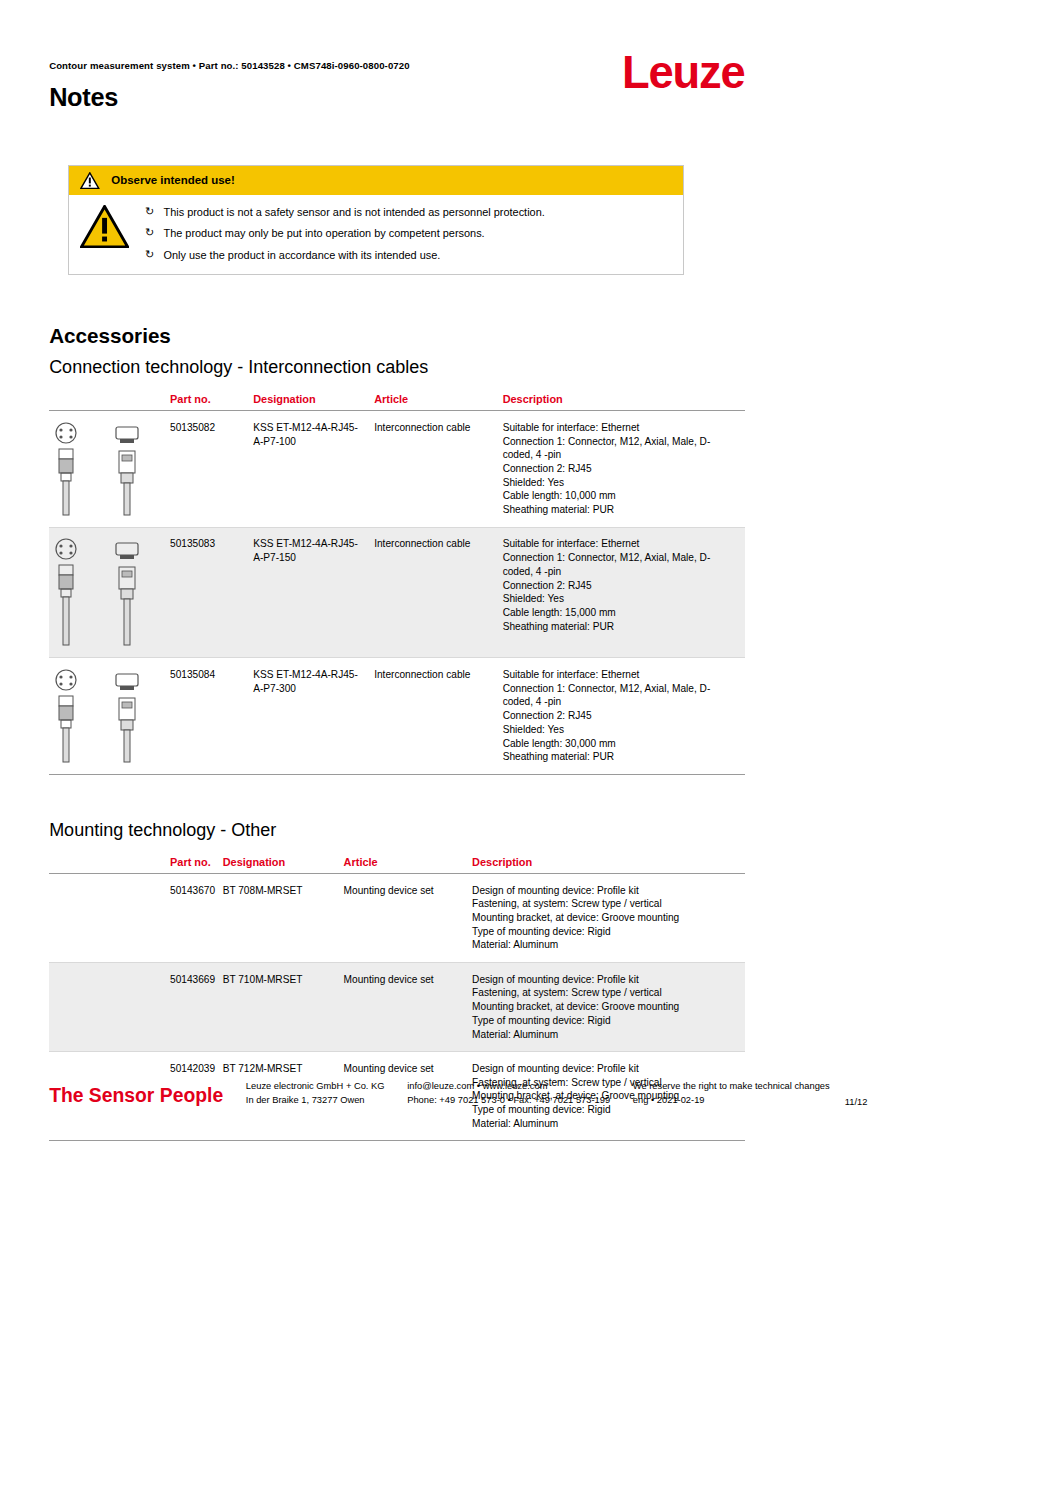Contour measurement system • Part no.: 50143528 • CMS748i-0960-0800-0720
Notes
Leuze
Observe intended use!
This product is not a safety sensor and is not intended as personnel protection.
The product may only be put into operation by competent persons.
Only use the product in accordance with its intended use.
Accessories
Connection technology - Interconnection cables
| | | Part no. | Designation | Article | Description |
| --- | --- | --- | --- | --- | --- |
| | | 50135082 | KSS ET-M12-4A-RJ45-A-P7-100 | Interconnection cable | Suitable for interface: Ethernet Connection 1: Connector, M12, Axial, Male, D-coded, 4 -pin Connection 2: RJ45 Shielded: Yes Cable length: 10,000 mm Sheathing material: PUR |
| | | 50135083 | KSS ET-M12-4A-RJ45-A-P7-150 | Interconnection cable | Suitable for interface: Ethernet Connection 1: Connector, M12, Axial, Male, D-coded, 4 -pin Connection 2: RJ45 Shielded: Yes Cable length: 15,000 mm Sheathing material: PUR |
| | | 50135084 | KSS ET-M12-4A-RJ45-A-P7-300 | Interconnection cable | Suitable for interface: Ethernet Connection 1: Connector, M12, Axial, Male, D-coded, 4 -pin Connection 2: RJ45 Shielded: Yes Cable length: 30,000 mm Sheathing material: PUR |
Mounting technology - Other
| Part no. | Designation | Article | Description |
| --- | --- | --- | --- |
| 50143670 | BT 708M-MRSET | Mounting device set | Design of mounting device: Profile kit Fastening, at system: Screw type / vertical Mounting bracket, at device: Groove mounting Type of mounting device: Rigid Material: Aluminum |
| 50143669 | BT 710M-MRSET | Mounting device set | Design of mounting device: Profile kit Fastening, at system: Screw type / vertical Mounting bracket, at device: Groove mounting Type of mounting device: Rigid Material: Aluminum |
| 50142039 | BT 712M-MRSET | Mounting device set | Design of mounting device: Profile kit Fastening, at system: Screw type / vertical Mounting bracket, at device: Groove mounting Type of mounting device: Rigid Material: Aluminum |
The Sensor People
Leuze electronic GmbH + Co. KG
In der Braike 1, 73277 Owen
info@leuze.com • www.leuze.com
Phone: +49 7021 573-0 • Fax: +49 7021 573-199
We reserve the right to make technical changes
eng • 2021-02-19
11/12